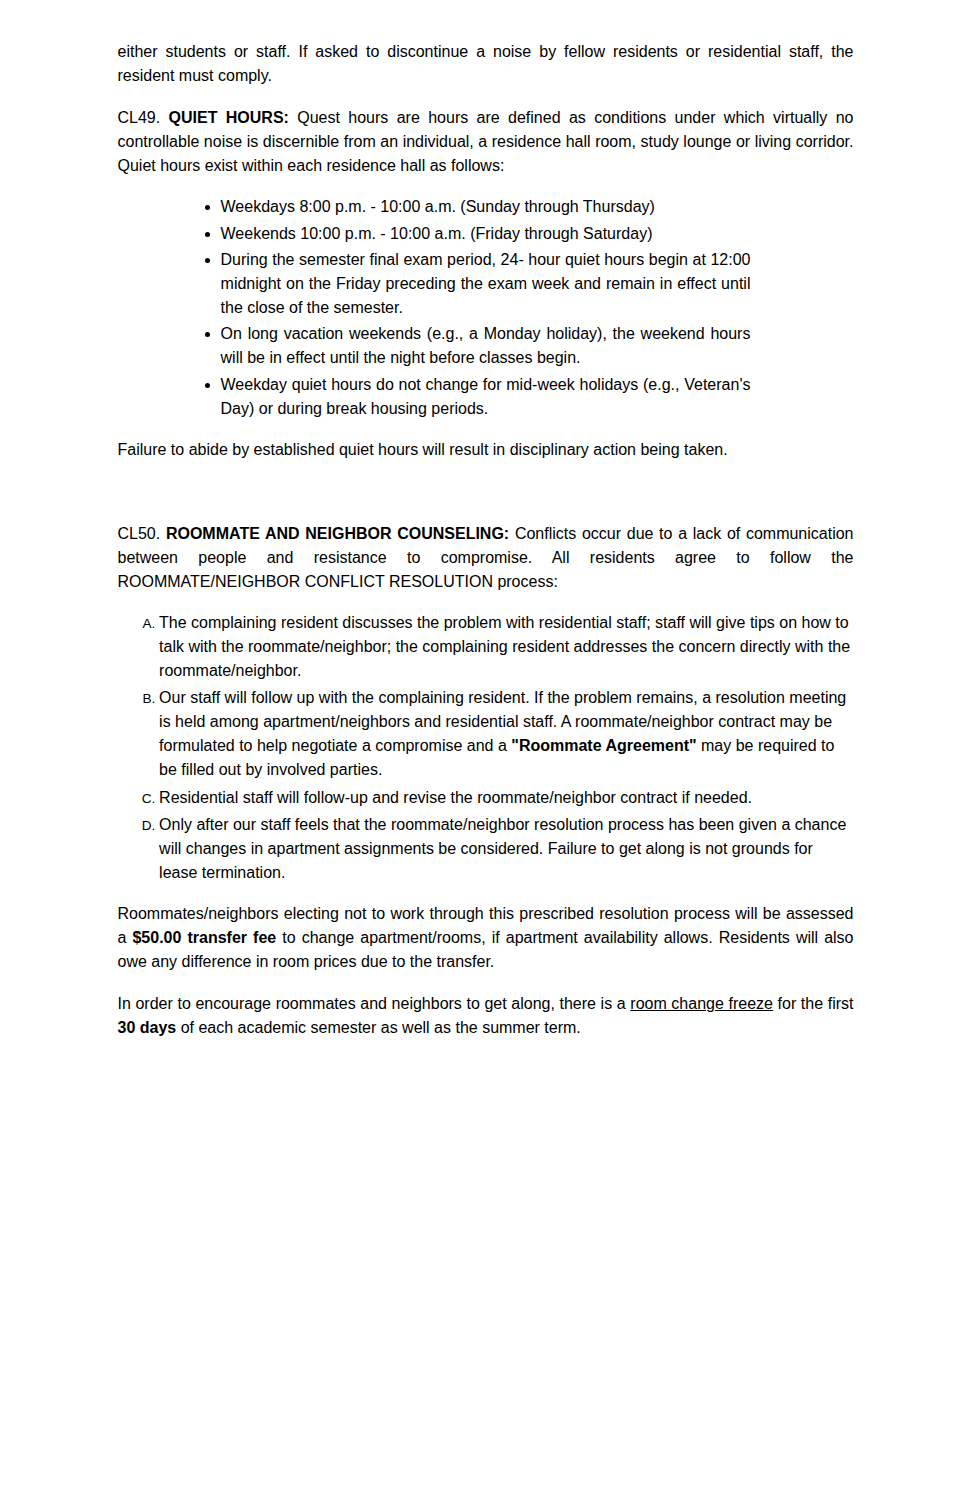either students or staff. If asked to discontinue a noise by fellow residents or residential staff, the resident must comply.
CL49. QUIET HOURS: Quest hours are hours are defined as conditions under which virtually no controllable noise is discernible from an individual, a residence hall room, study lounge or living corridor. Quiet hours exist within each residence hall as follows:
Weekdays 8:00 p.m. - 10:00 a.m. (Sunday through Thursday)
Weekends 10:00 p.m. - 10:00 a.m. (Friday through Saturday)
During the semester final exam period, 24- hour quiet hours begin at 12:00 midnight on the Friday preceding the exam week and remain in effect until the close of the semester.
On long vacation weekends (e.g., a Monday holiday), the weekend hours will be in effect until the night before classes begin.
Weekday quiet hours do not change for mid-week holidays (e.g., Veteran's Day) or during break housing periods.
Failure to abide by established quiet hours will result in disciplinary action being taken.
CL50. ROOMMATE AND NEIGHBOR COUNSELING: Conflicts occur due to a lack of communication between people and resistance to compromise. All residents agree to follow the ROOMMATE/NEIGHBOR CONFLICT RESOLUTION process:
The complaining resident discusses the problem with residential staff; staff will give tips on how to talk with the roommate/neighbor; the complaining resident addresses the concern directly with the roommate/neighbor.
Our staff will follow up with the complaining resident. If the problem remains, a resolution meeting is held among apartment/neighbors and residential staff. A roommate/neighbor contract may be formulated to help negotiate a compromise and a "Roommate Agreement" may be required to be filled out by involved parties.
Residential staff will follow-up and revise the roommate/neighbor contract if needed.
Only after our staff feels that the roommate/neighbor resolution process has been given a chance will changes in apartment assignments be considered. Failure to get along is not grounds for lease termination.
Roommates/neighbors electing not to work through this prescribed resolution process will be assessed a $50.00 transfer fee to change apartment/rooms, if apartment availability allows. Residents will also owe any difference in room prices due to the transfer.
In order to encourage roommates and neighbors to get along, there is a room change freeze for the first 30 days of each academic semester as well as the summer term.